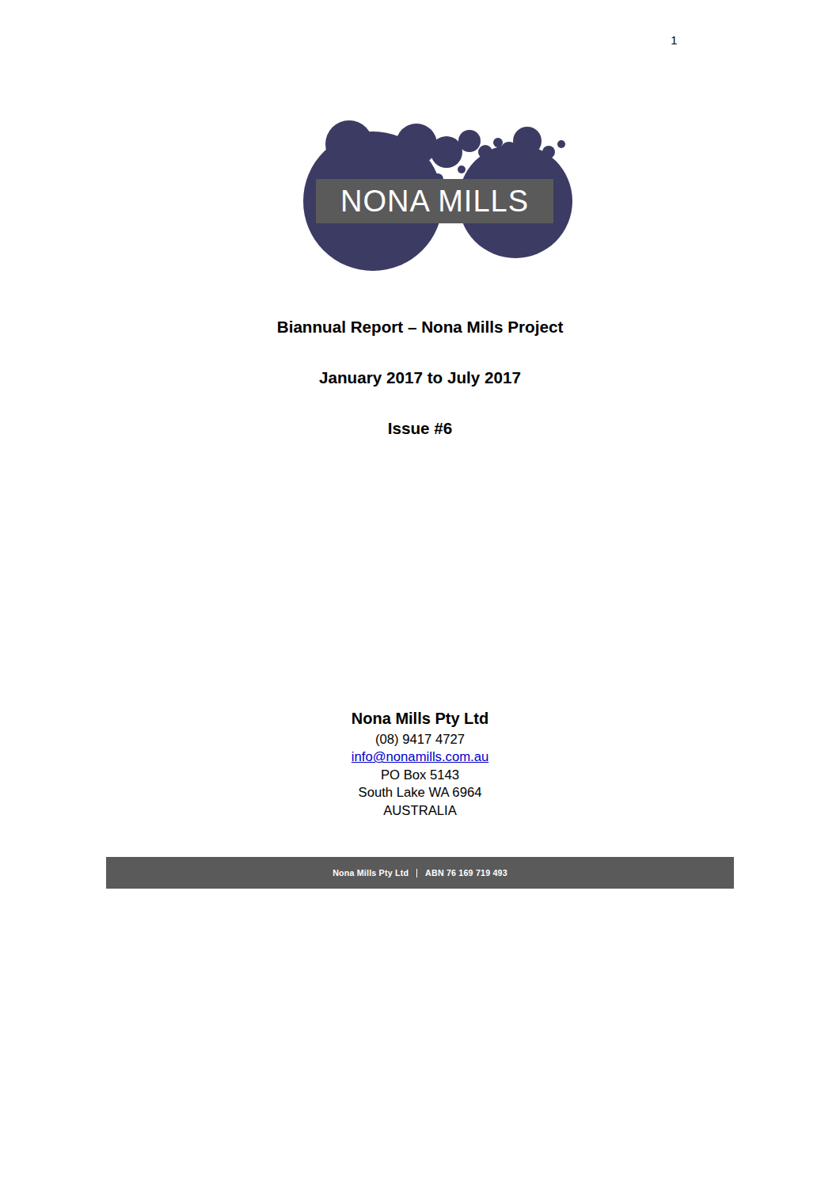1
NONA MILLS
Biannual Report – Nona Mills Project
January 2017 to July 2017
Issue #6
Nona Mills Pty Ltd
(08) 9417 4727
info@nonamills.com.au
PO Box 5143
South Lake WA 6964
AUSTRALIA
Nona Mills Pty Ltd ABN 76 169 719 493